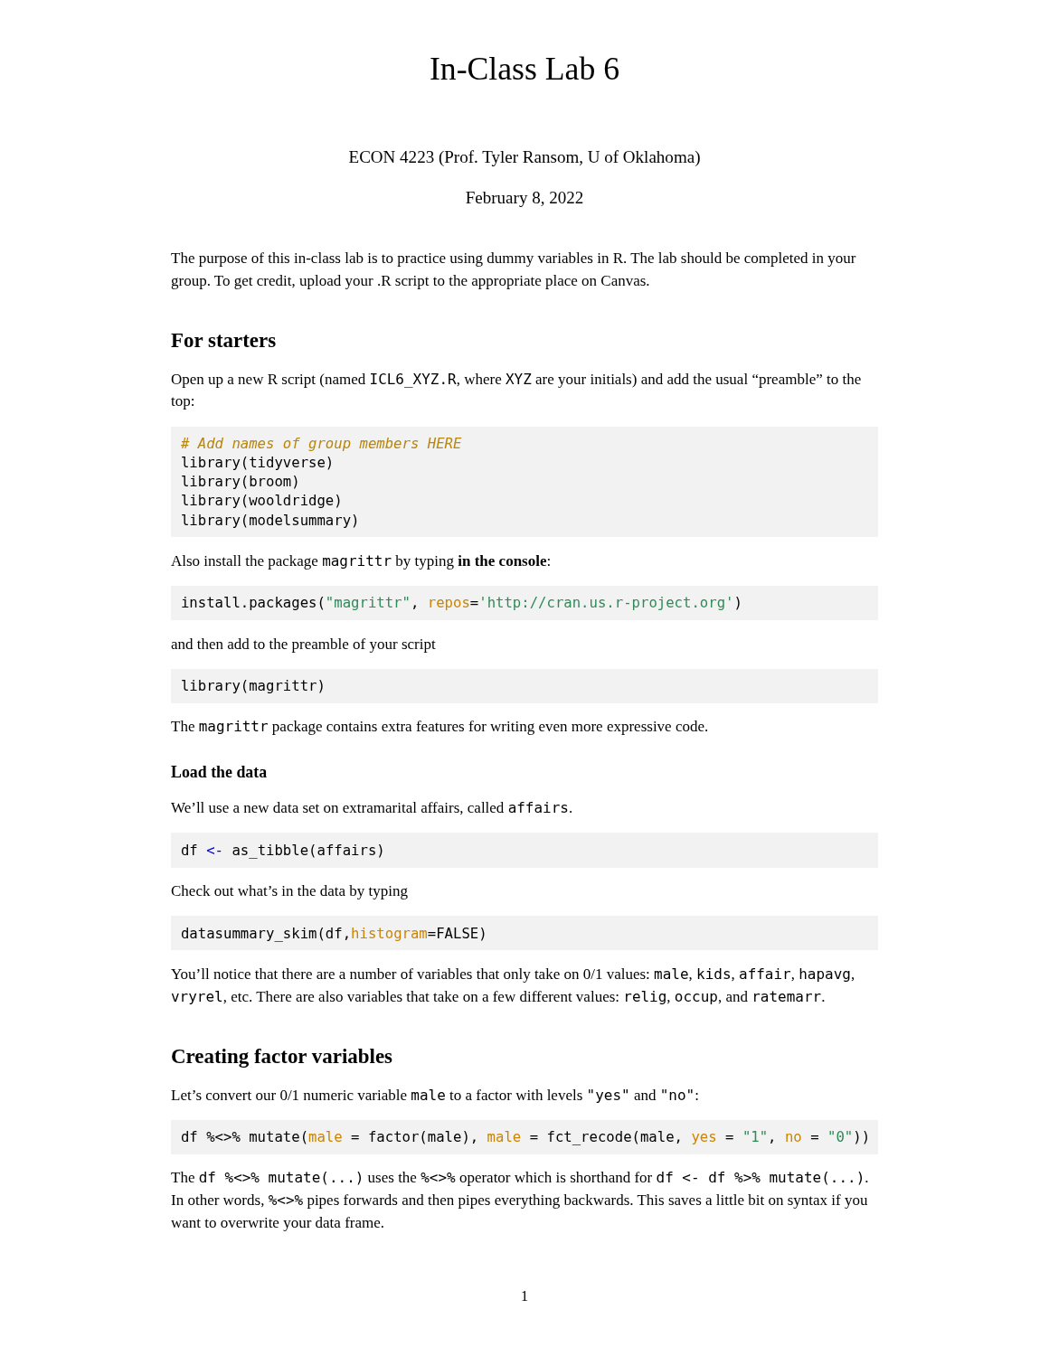In-Class Lab 6
ECON 4223 (Prof. Tyler Ransom, U of Oklahoma)
February 8, 2022
The purpose of this in-class lab is to practice using dummy variables in R. The lab should be completed in your group. To get credit, upload your .R script to the appropriate place on Canvas.
For starters
Open up a new R script (named ICL6_XYZ.R, where XYZ are your initials) and add the usual “preamble” to the top:
# Add names of group members HERE
library(tidyverse)
library(broom)
library(wooldridge)
library(modelsummary)
Also install the package magrittr by typing in the console:
install.packages("magrittr", repos='http://cran.us.r-project.org')
and then add to the preamble of your script
library(magrittr)
The magrittr package contains extra features for writing even more expressive code.
Load the data
We’ll use a new data set on extramarital affairs, called affairs.
df <- as_tibble(affairs)
Check out what’s in the data by typing
datasummary_skim(df,histogram=FALSE)
You’ll notice that there are a number of variables that only take on 0/1 values: male, kids, affair, hapavg, vryrel, etc. There are also variables that take on a few different values: relig, occup, and ratemarr.
Creating factor variables
Let’s convert our 0/1 numeric variable male to a factor with levels "yes" and "no":
df %<>% mutate(male = factor(male), male = fct_recode(male, yes = "1", no = "0"))
The df %<>% mutate(...) uses the %<>% operator which is shorthand for df <- df %>% mutate(...). In other words, %<>% pipes forwards and then pipes everything backwards. This saves a little bit on syntax if you want to overwrite your data frame.
1